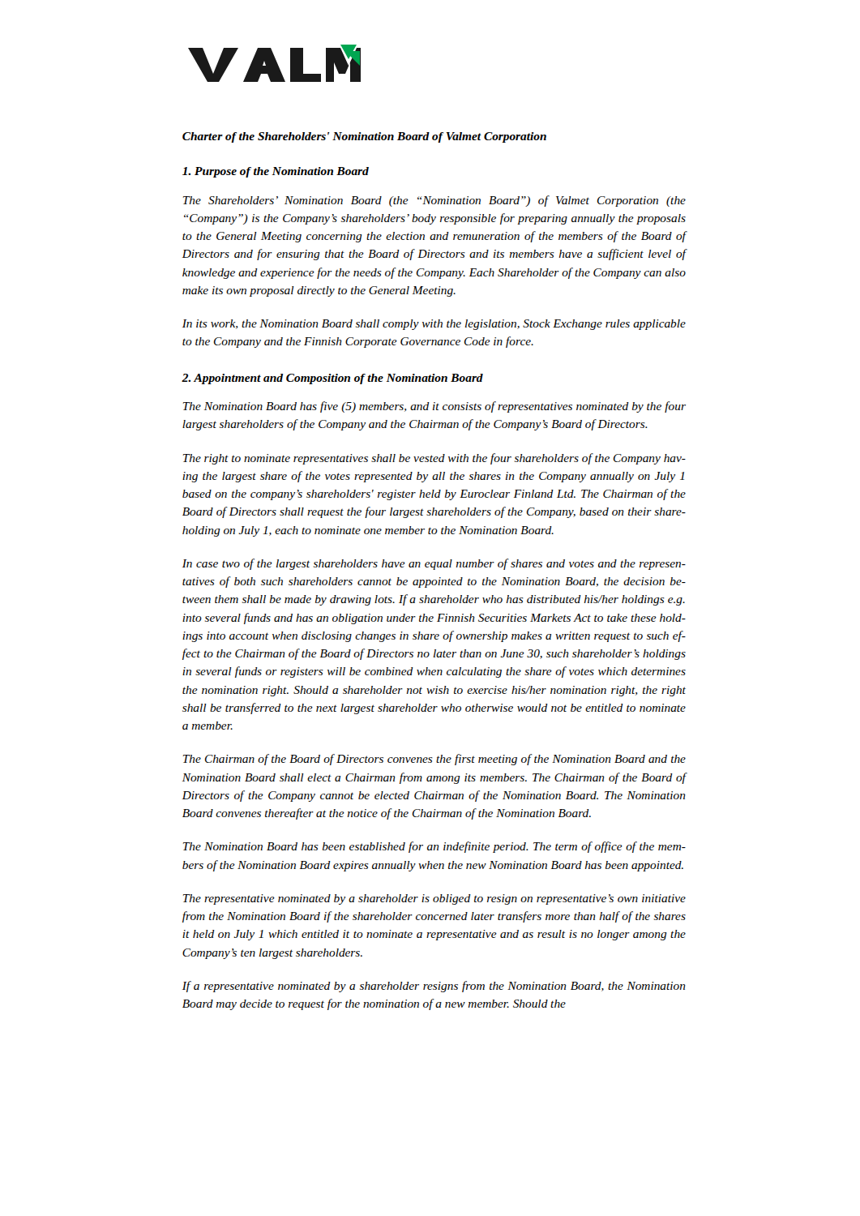Charter of the Shareholders' Nomination Board of Valmet Corporation
1. Purpose of the Nomination Board
The Shareholders’ Nomination Board (the “Nomination Board”) of Valmet Corporation (the “Company”) is the Company’s shareholders’ body responsible for preparing annually the proposals to the General Meeting concerning the election and remuneration of the members of the Board of Directors and for ensuring that the Board of Directors and its members have a sufficient level of knowledge and experience for the needs of the Company. Each Shareholder of the Company can also make its own proposal directly to the General Meeting.
In its work, the Nomination Board shall comply with the legislation, Stock Exchange rules applicable to the Company and the Finnish Corporate Governance Code in force.
2. Appointment and Composition of the Nomination Board
The Nomination Board has five (5) members, and it consists of representatives nominated by the four largest shareholders of the Company and the Chairman of the Company’s Board of Directors.
The right to nominate representatives shall be vested with the four shareholders of the Company having the largest share of the votes represented by all the shares in the Company annually on July 1 based on the company’s shareholders' register held by Euroclear Finland Ltd. The Chairman of the Board of Directors shall request the four largest shareholders of the Company, based on their shareholding on July 1, each to nominate one member to the Nomination Board.
In case two of the largest shareholders have an equal number of shares and votes and the representatives of both such shareholders cannot be appointed to the Nomination Board, the decision between them shall be made by drawing lots. If a shareholder who has distributed his/her holdings e.g. into several funds and has an obligation under the Finnish Securities Markets Act to take these holdings into account when disclosing changes in share of ownership makes a written request to such effect to the Chairman of the Board of Directors no later than on June 30, such shareholder’s holdings in several funds or registers will be combined when calculating the share of votes which determines the nomination right. Should a shareholder not wish to exercise his/her nomination right, the right shall be transferred to the next largest shareholder who otherwise would not be entitled to nominate a member.
The Chairman of the Board of Directors convenes the first meeting of the Nomination Board and the Nomination Board shall elect a Chairman from among its members. The Chairman of the Board of Directors of the Company cannot be elected Chairman of the Nomination Board. The Nomination Board convenes thereafter at the notice of the Chairman of the Nomination Board.
The Nomination Board has been established for an indefinite period. The term of office of the members of the Nomination Board expires annually when the new Nomination Board has been appointed.
The representative nominated by a shareholder is obliged to resign on representative’s own initiative from the Nomination Board if the shareholder concerned later transfers more than half of the shares it held on July 1 which entitled it to nominate a representative and as result is no longer among the Company’s ten largest shareholders.
If a representative nominated by a shareholder resigns from the Nomination Board, the Nomination Board may decide to request for the nomination of a new member. Should the